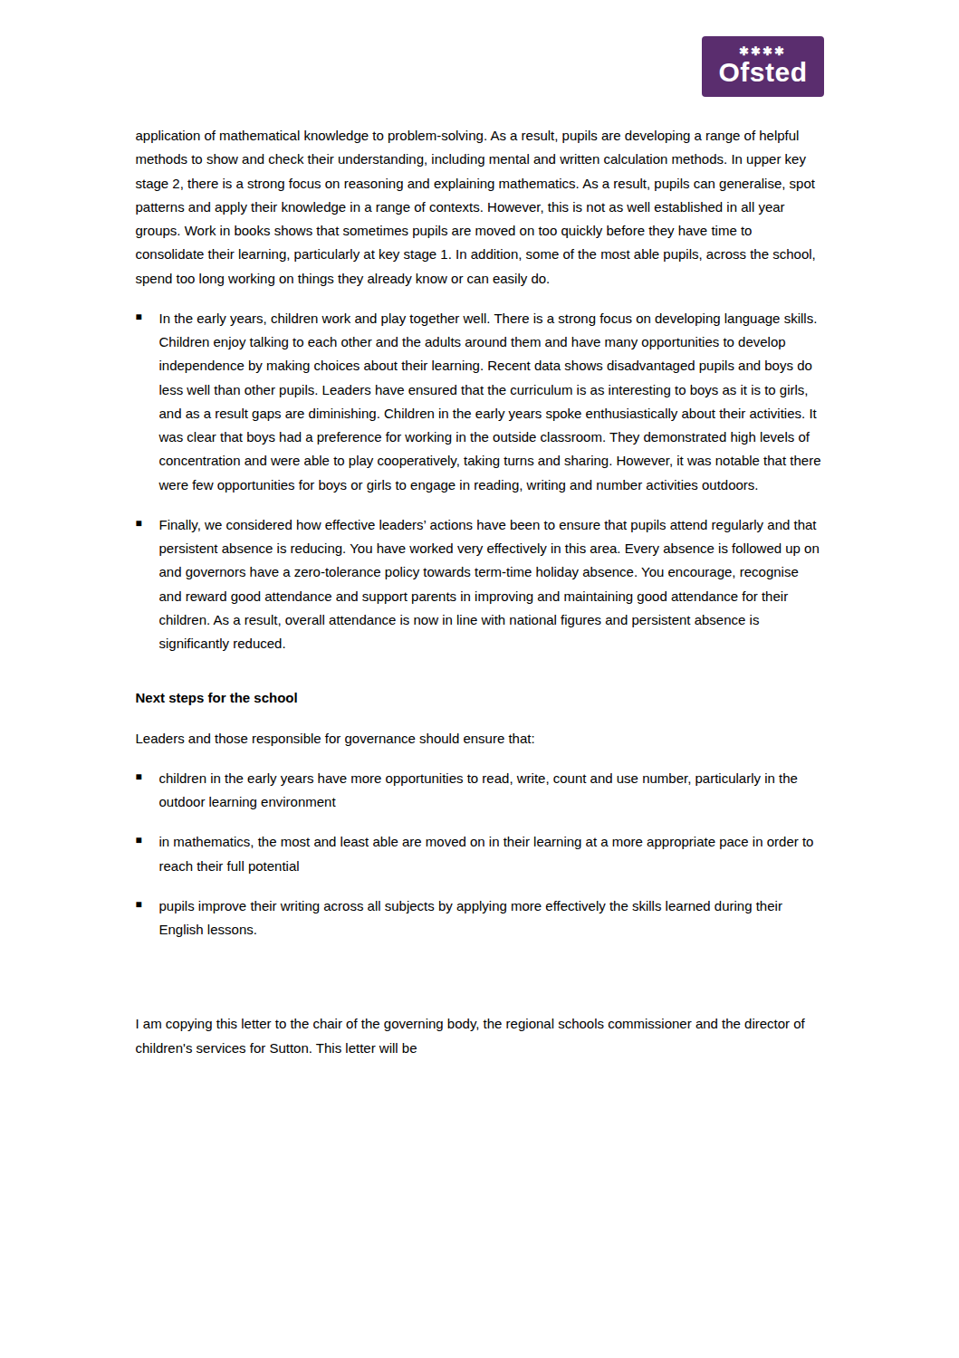✱✱✱✱ Ofsted
application of mathematical knowledge to problem-solving. As a result, pupils are developing a range of helpful methods to show and check their understanding, including mental and written calculation methods. In upper key stage 2, there is a strong focus on reasoning and explaining mathematics. As a result, pupils can generalise, spot patterns and apply their knowledge in a range of contexts. However, this is not as well established in all year groups. Work in books shows that sometimes pupils are moved on too quickly before they have time to consolidate their learning, particularly at key stage 1. In addition, some of the most able pupils, across the school, spend too long working on things they already know or can easily do.
In the early years, children work and play together well. There is a strong focus on developing language skills. Children enjoy talking to each other and the adults around them and have many opportunities to develop independence by making choices about their learning. Recent data shows disadvantaged pupils and boys do less well than other pupils. Leaders have ensured that the curriculum is as interesting to boys as it is to girls, and as a result gaps are diminishing. Children in the early years spoke enthusiastically about their activities. It was clear that boys had a preference for working in the outside classroom. They demonstrated high levels of concentration and were able to play cooperatively, taking turns and sharing. However, it was notable that there were few opportunities for boys or girls to engage in reading, writing and number activities outdoors.
Finally, we considered how effective leaders’ actions have been to ensure that pupils attend regularly and that persistent absence is reducing. You have worked very effectively in this area. Every absence is followed up on and governors have a zero-tolerance policy towards term-time holiday absence. You encourage, recognise and reward good attendance and support parents in improving and maintaining good attendance for their children. As a result, overall attendance is now in line with national figures and persistent absence is significantly reduced.
Next steps for the school
Leaders and those responsible for governance should ensure that:
children in the early years have more opportunities to read, write, count and use number, particularly in the outdoor learning environment
in mathematics, the most and least able are moved on in their learning at a more appropriate pace in order to reach their full potential
pupils improve their writing across all subjects by applying more effectively the skills learned during their English lessons.
I am copying this letter to the chair of the governing body, the regional schools commissioner and the director of children's services for Sutton. This letter will be